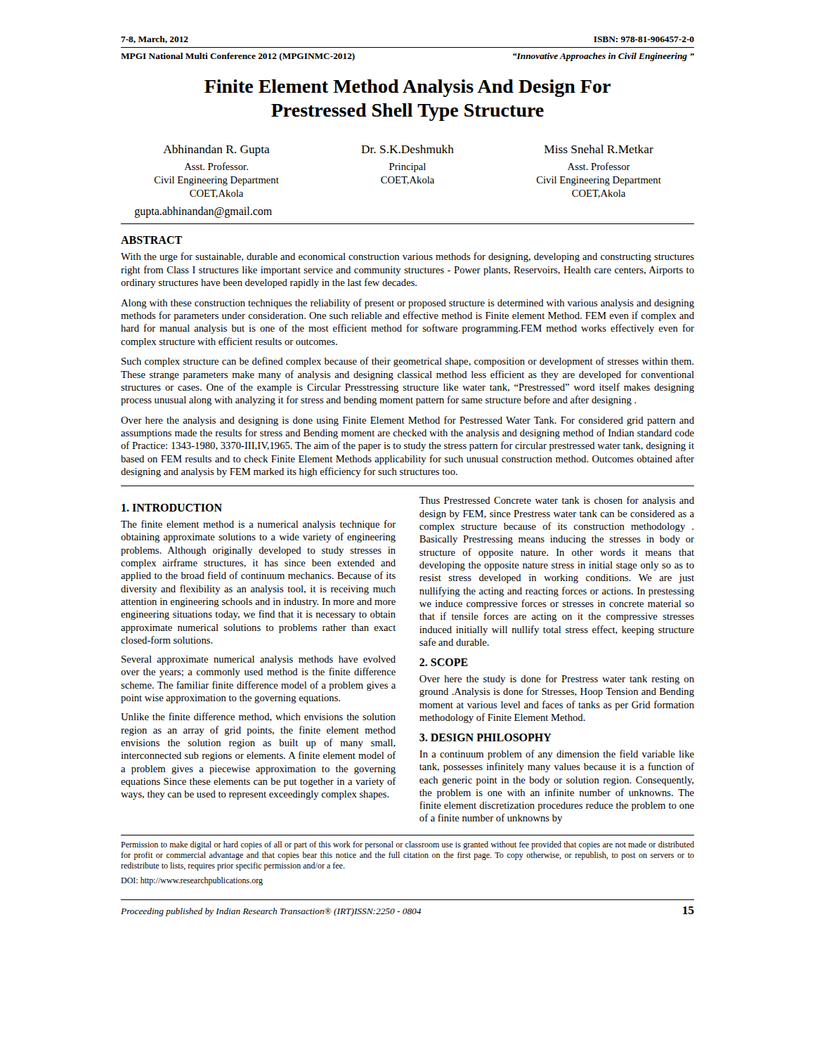7-8, March, 2012 ISBN: 978-81-906457-2-0
MPGI National Multi Conference 2012 (MPGINMC-2012) “Innovative Approaches in Civil Engineering ”
Finite Element Method Analysis And Design For
Prestressed Shell Type Structure
Abhinandan R. Gupta
Asst. Professor.
Civil Engineering Department
COET,Akola
Dr. S.K.Deshmukh
Principal
COET,Akola
Miss Snehal R.Metkar
Asst. Professor
Civil Engineering Department
COET,Akola
gupta.abhinandan@gmail.com
ABSTRACT
With the urge for sustainable, durable and economical construction various methods for designing, developing and constructing structures right from Class I structures like important service and community structures - Power plants, Reservoirs, Health care centers, Airports to ordinary structures have been developed rapidly in the last few decades.
Along with these construction techniques the reliability of present or proposed structure is determined with various analysis and designing methods for parameters under consideration. One such reliable and effective method is Finite element Method. FEM even if complex and hard for manual analysis but is one of the most efficient method for software programming.FEM method works effectively even for complex structure with efficient results or outcomes.
Such complex structure can be defined complex because of their geometrical shape, composition or development of stresses within them. These strange parameters make many of analysis and designing classical method less efficient as they are developed for conventional structures or cases. One of the example is Circular Presstressing structure like water tank, “Prestressed” word itself makes designing process unusual along with analyzing it for stress and bending moment pattern for same structure before and after designing .
Over here the analysis and designing is done using Finite Element Method for Pestressed Water Tank. For considered grid pattern and assumptions made the results for stress and Bending moment are checked with the analysis and designing method of Indian standard code of Practice: 1343-1980, 3370-III,IV,1965. The aim of the paper is to study the stress pattern for circular prestressed water tank, designing it based on FEM results and to check Finite Element Methods applicability for such unusual construction method. Outcomes obtained after designing and analysis by FEM marked its high efficiency for such structures too.
1. INTRODUCTION
The finite element method is a numerical analysis technique for obtaining approximate solutions to a wide variety of engineering problems. Although originally developed to study stresses in complex airframe structures, it has since been extended and applied to the broad field of continuum mechanics. Because of its diversity and flexibility as an analysis tool, it is receiving much attention in engineering schools and in industry. In more and more engineering situations today, we find that it is necessary to obtain approximate numerical solutions to problems rather than exact closed-form solutions.
Several approximate numerical analysis methods have evolved over the years; a commonly used method is the finite difference scheme. The familiar finite difference model of a problem gives a point wise approximation to the governing equations.
Unlike the finite difference method, which envisions the solution region as an array of grid points, the finite element method envisions the solution region as built up of many small, interconnected sub regions or elements. A finite element model of a problem gives a piecewise approximation to the governing equations Since these elements can be put together in a variety of ways, they can be used to represent exceedingly complex shapes.
Thus Prestressed Concrete water tank is chosen for analysis and design by FEM, since Prestress water tank can be considered as a complex structure because of its construction methodology . Basically Prestressing means inducing the stresses in body or structure of opposite nature. In other words it means that developing the opposite nature stress in initial stage only so as to resist stress developed in working conditions. We are just nullifying the acting and reacting forces or actions. In prestessing we induce compressive forces or stresses in concrete material so that if tensile forces are acting on it the compressive stresses induced initially will nullify total stress effect, keeping structure safe and durable.
2. SCOPE
Over here the study is done for Prestress water tank resting on ground .Analysis is done for Stresses, Hoop Tension and Bending moment at various level and faces of tanks as per Grid formation methodology of Finite Element Method.
3. DESIGN PHILOSOPHY
In a continuum problem of any dimension the field variable like tank, possesses infinitely many values because it is a function of each generic point in the body or solution region. Consequently, the problem is one with an infinite number of unknowns. The finite element discretization procedures reduce the problem to one of a finite number of unknowns by
Permission to make digital or hard copies of all or part of this work for personal or classroom use is granted without fee provided that copies are not made or distributed for profit or commercial advantage and that copies bear this notice and the full citation on the first page. To copy otherwise, or republish, to post on servers or to redistribute to lists, requires prior specific permission and/or a fee.
DOI: http://www.researchpublications.org
Proceeding published by Indian Research Transaction® (IRT)ISSN:2250 - 0804 15